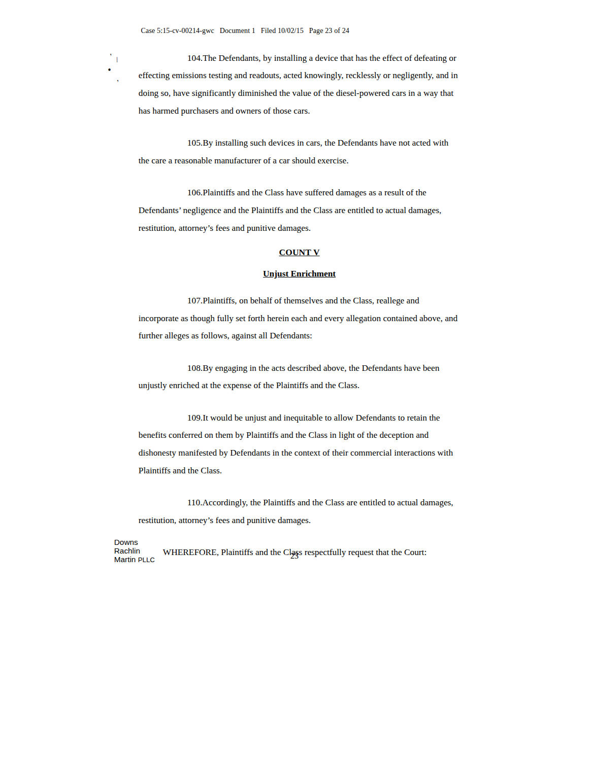Case 5:15-cv-00214-gwc Document 1 Filed 10/02/15 Page 23 of 24
, / • ,
104. The Defendants, by installing a device that has the effect of defeating or effecting emissions testing and readouts, acted knowingly, recklessly or negligently, and in doing so, have significantly diminished the value of the diesel-powered cars in a way that has harmed purchasers and owners of those cars.
105. By installing such devices in cars, the Defendants have not acted with the care a reasonable manufacturer of a car should exercise.
106. Plaintiffs and the Class have suffered damages as a result of the Defendants’ negligence and the Plaintiffs and the Class are entitled to actual damages, restitution, attorney’s fees and punitive damages.
COUNT V
Unjust Enrichment
107. Plaintiffs, on behalf of themselves and the Class, reallege and incorporate as though fully set forth herein each and every allegation contained above, and further alleges as follows, against all Defendants:
108. By engaging in the acts described above, the Defendants have been unjustly enriched at the expense of the Plaintiffs and the Class.
109. It would be unjust and inequitable to allow Defendants to retain the benefits conferred on them by Plaintiffs and the Class in light of the deception and dishonesty manifested by Defendants in the context of their commercial interactions with Plaintiffs and the Class.
110. Accordingly, the Plaintiffs and the Class are entitled to actual damages, restitution, attorney’s fees and punitive damages.
WHEREFORE, Plaintiffs and the Class respectfully request that the Court:
Downs
Rachlin
Martin PLLC
23